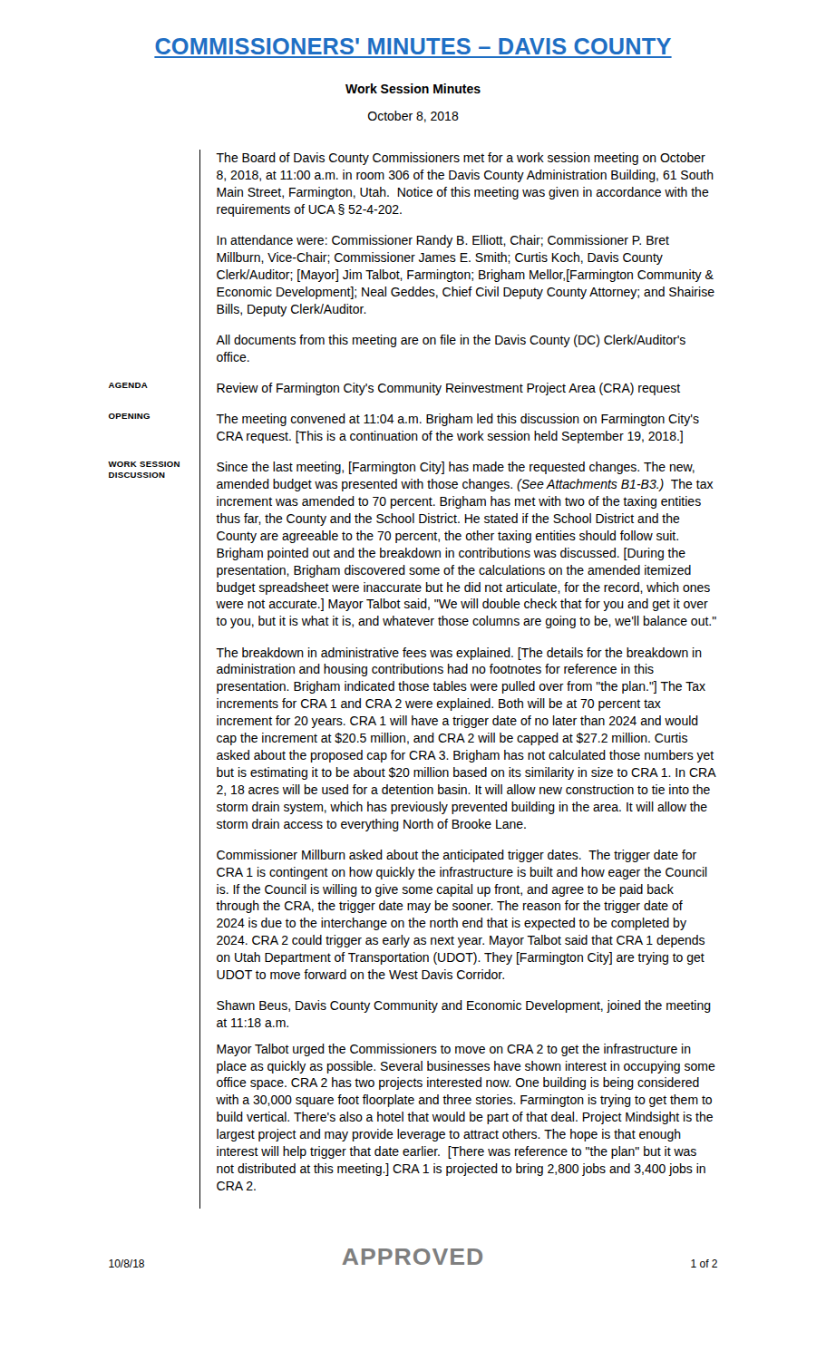COMMISSIONERS' MINUTES – DAVIS COUNTY
Work Session Minutes
October 8, 2018
The Board of Davis County Commissioners met for a work session meeting on October 8, 2018, at 11:00 a.m. in room 306 of the Davis County Administration Building, 61 South Main Street, Farmington, Utah. Notice of this meeting was given in accordance with the requirements of UCA § 52-4-202.
In attendance were: Commissioner Randy B. Elliott, Chair; Commissioner P. Bret Millburn, Vice-Chair; Commissioner James E. Smith; Curtis Koch, Davis County Clerk/Auditor; [Mayor] Jim Talbot, Farmington; Brigham Mellor,[Farmington Community & Economic Development]; Neal Geddes, Chief Civil Deputy County Attorney; and Shairise Bills, Deputy Clerk/Auditor.
All documents from this meeting are on file in the Davis County (DC) Clerk/Auditor's office.
Agenda
Review of Farmington City's Community Reinvestment Project Area (CRA) request
Opening
The meeting convened at 11:04 a.m. Brigham led this discussion on Farmington City's CRA request. [This is a continuation of the work session held September 19, 2018.]
Work Session
Discussion
Since the last meeting, [Farmington City] has made the requested changes. The new, amended budget was presented with those changes. (See Attachments B1-B3.) The tax increment was amended to 70 percent. Brigham has met with two of the taxing entities thus far, the County and the School District. He stated if the School District and the County are agreeable to the 70 percent, the other taxing entities should follow suit. Brigham pointed out and the breakdown in contributions was discussed. [During the presentation, Brigham discovered some of the calculations on the amended itemized budget spreadsheet were inaccurate but he did not articulate, for the record, which ones were not accurate.] Mayor Talbot said, "We will double check that for you and get it over to you, but it is what it is, and whatever those columns are going to be, we'll balance out."
The breakdown in administrative fees was explained. [The details for the breakdown in administration and housing contributions had no footnotes for reference in this presentation. Brigham indicated those tables were pulled over from "the plan."] The Tax increments for CRA 1 and CRA 2 were explained. Both will be at 70 percent tax increment for 20 years. CRA 1 will have a trigger date of no later than 2024 and would cap the increment at $20.5 million, and CRA 2 will be capped at $27.2 million. Curtis asked about the proposed cap for CRA 3. Brigham has not calculated those numbers yet but is estimating it to be about $20 million based on its similarity in size to CRA 1. In CRA 2, 18 acres will be used for a detention basin. It will allow new construction to tie into the storm drain system, which has previously prevented building in the area. It will allow the storm drain access to everything North of Brooke Lane.
Commissioner Millburn asked about the anticipated trigger dates. The trigger date for CRA 1 is contingent on how quickly the infrastructure is built and how eager the Council is. If the Council is willing to give some capital up front, and agree to be paid back through the CRA, the trigger date may be sooner. The reason for the trigger date of 2024 is due to the interchange on the north end that is expected to be completed by 2024. CRA 2 could trigger as early as next year. Mayor Talbot said that CRA 1 depends on Utah Department of Transportation (UDOT). They [Farmington City] are trying to get UDOT to move forward on the West Davis Corridor.
Shawn Beus, Davis County Community and Economic Development, joined the meeting at 11:18 a.m.
Mayor Talbot urged the Commissioners to move on CRA 2 to get the infrastructure in place as quickly as possible. Several businesses have shown interest in occupying some office space. CRA 2 has two projects interested now. One building is being considered with a 30,000 square foot floorplate and three stories. Farmington is trying to get them to build vertical. There's also a hotel that would be part of that deal. Project Mindsight is the largest project and may provide leverage to attract others. The hope is that enough interest will help trigger that date earlier. [There was reference to "the plan" but it was not distributed at this meeting.] CRA 1 is projected to bring 2,800 jobs and 3,400 jobs in CRA 2.
10/8/18
APPROVED
1 of 2